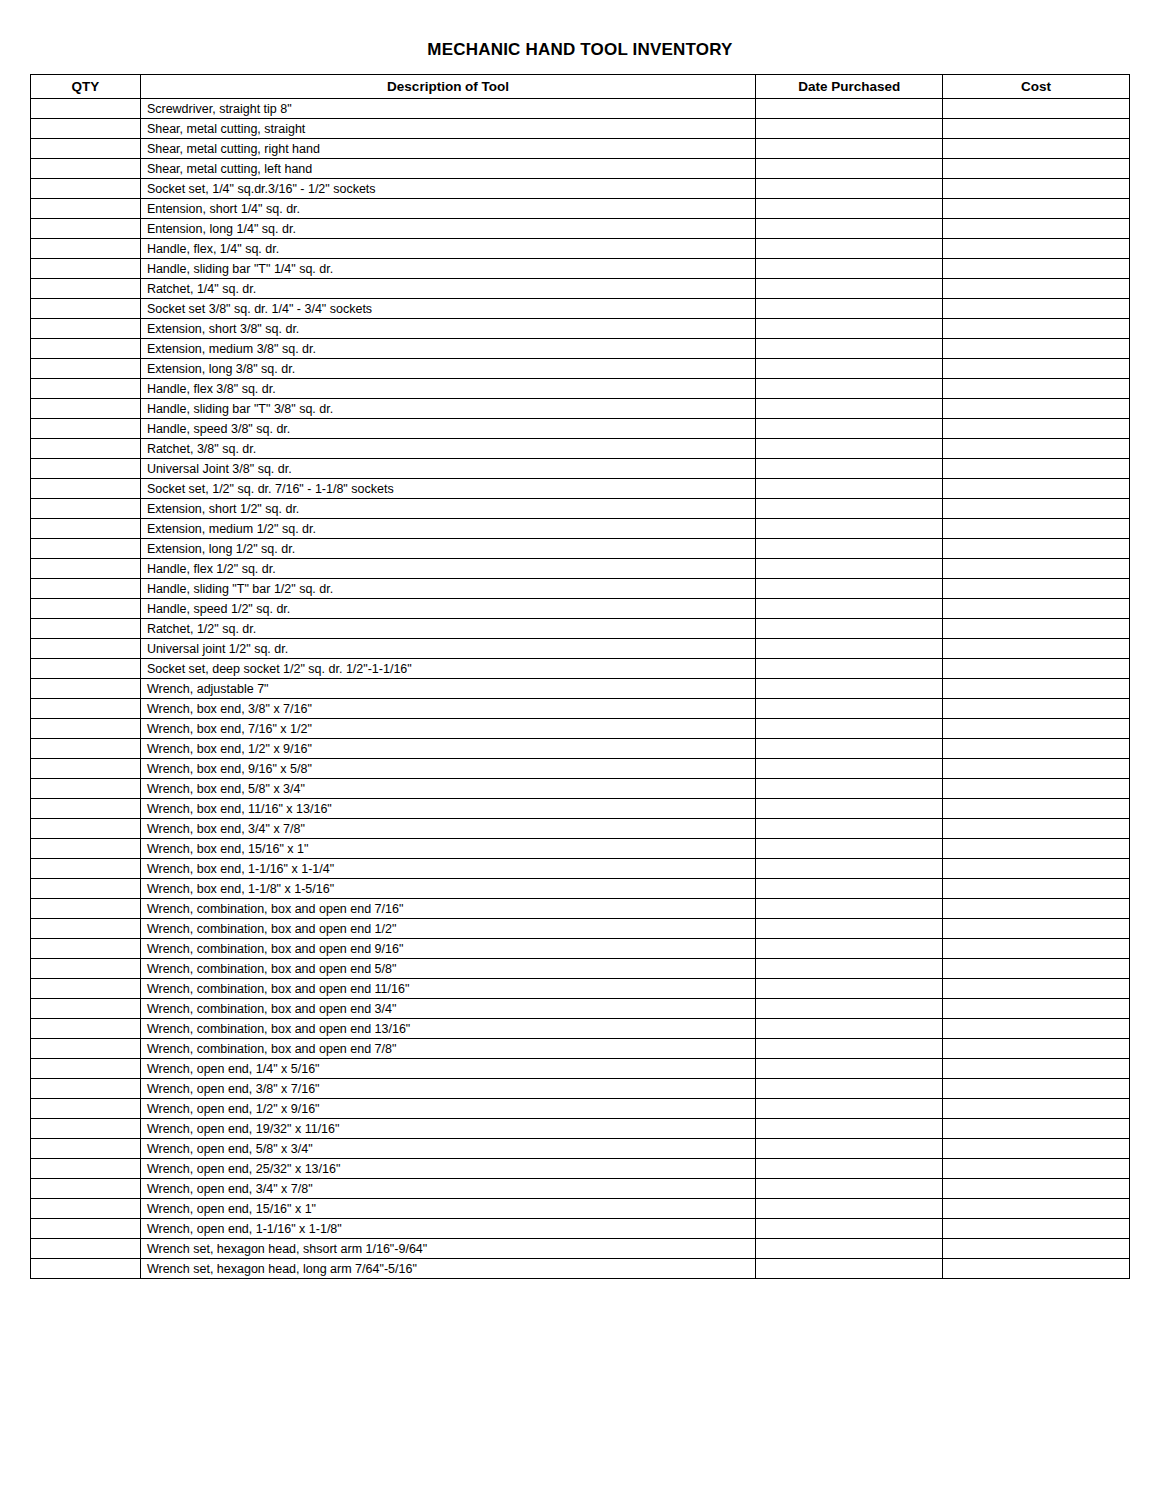MECHANIC HAND TOOL INVENTORY
| QTY | Description of Tool | Date Purchased | Cost |
| --- | --- | --- | --- |
| | Screwdriver, straight tip 8" | | |
| | Shear, metal cutting, straight | | |
| | Shear, metal cutting, right hand | | |
| | Shear, metal cutting, left hand | | |
| | Socket set, 1/4" sq.dr.3/16" - 1/2" sockets | | |
| | Entension, short 1/4" sq. dr. | | |
| | Entension, long 1/4" sq. dr. | | |
| | Handle, flex, 1/4" sq. dr. | | |
| | Handle, sliding bar "T" 1/4" sq. dr. | | |
| | Ratchet, 1/4" sq. dr. | | |
| | Socket set 3/8" sq. dr. 1/4" - 3/4" sockets | | |
| | Extension, short 3/8" sq. dr. | | |
| | Extension, medium 3/8" sq. dr. | | |
| | Extension, long 3/8" sq. dr. | | |
| | Handle, flex 3/8" sq. dr. | | |
| | Handle, sliding bar "T" 3/8" sq. dr. | | |
| | Handle, speed 3/8" sq. dr. | | |
| | Ratchet, 3/8" sq. dr. | | |
| | Universal Joint 3/8" sq. dr. | | |
| | Socket set, 1/2" sq. dr. 7/16" - 1-1/8" sockets | | |
| | Extension, short 1/2" sq. dr. | | |
| | Extension, medium 1/2" sq. dr. | | |
| | Extension, long 1/2" sq. dr. | | |
| | Handle, flex 1/2" sq. dr. | | |
| | Handle, sliding "T" bar 1/2" sq. dr. | | |
| | Handle, speed 1/2" sq. dr. | | |
| | Ratchet, 1/2" sq. dr. | | |
| | Universal joint 1/2" sq. dr. | | |
| | Socket set, deep socket 1/2" sq. dr. 1/2"-1-1/16" | | |
| | Wrench, adjustable 7" | | |
| | Wrench, box end, 3/8" x 7/16" | | |
| | Wrench, box end, 7/16" x 1/2" | | |
| | Wrench, box end, 1/2" x 9/16" | | |
| | Wrench, box end, 9/16" x 5/8" | | |
| | Wrench, box end, 5/8" x 3/4" | | |
| | Wrench, box end, 11/16" x 13/16" | | |
| | Wrench, box end, 3/4" x 7/8" | | |
| | Wrench, box end, 15/16" x 1" | | |
| | Wrench, box end, 1-1/16" x 1-1/4" | | |
| | Wrench, box end, 1-1/8" x 1-5/16" | | |
| | Wrench, combination, box and open end 7/16" | | |
| | Wrench, combination, box and open end 1/2" | | |
| | Wrench, combination, box and open end 9/16" | | |
| | Wrench, combination, box and open end 5/8" | | |
| | Wrench, combination, box and open end 11/16" | | |
| | Wrench, combination, box and open end 3/4" | | |
| | Wrench, combination, box and open end 13/16" | | |
| | Wrench, combination, box and open end 7/8" | | |
| | Wrench, open end, 1/4" x 5/16" | | |
| | Wrench, open end, 3/8" x 7/16" | | |
| | Wrench, open end, 1/2" x 9/16" | | |
| | Wrench, open end, 19/32" x 11/16" | | |
| | Wrench, open end, 5/8" x 3/4" | | |
| | Wrench, open end, 25/32" x 13/16" | | |
| | Wrench, open end, 3/4" x 7/8" | | |
| | Wrench, open end, 15/16" x 1" | | |
| | Wrench, open end, 1-1/16" x 1-1/8" | | |
| | Wrench set, hexagon head, shsort arm 1/16"-9/64" | | |
| | Wrench set, hexagon head, long arm 7/64"-5/16" | | |